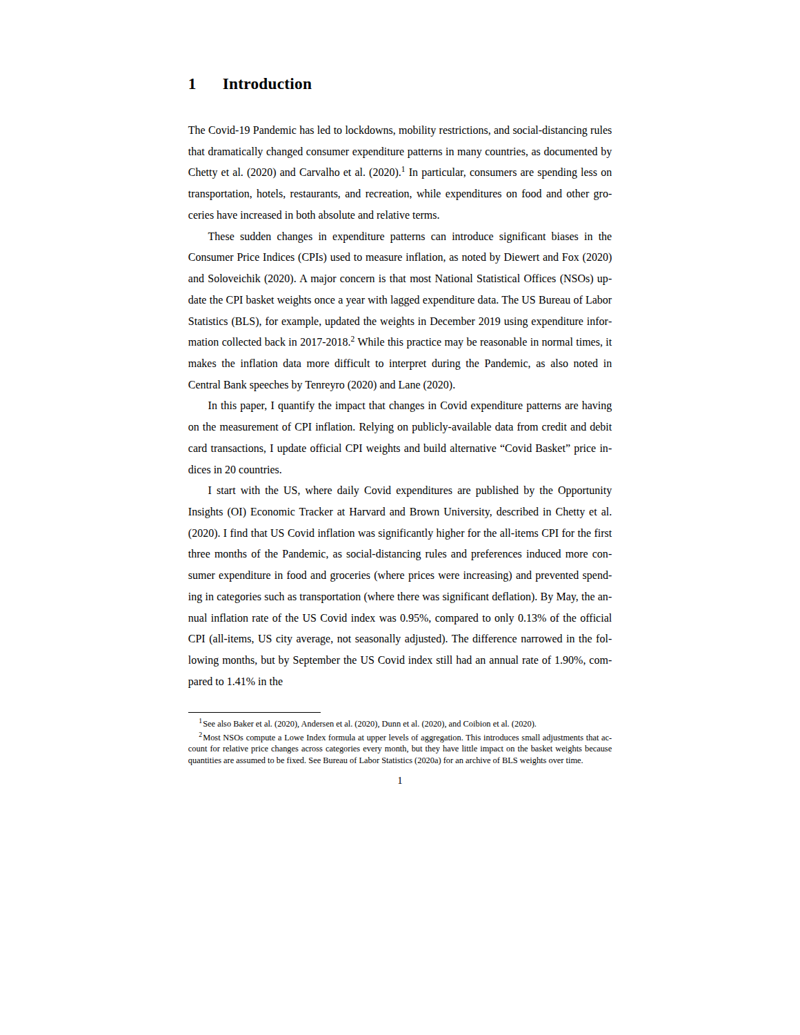1 Introduction
The Covid-19 Pandemic has led to lockdowns, mobility restrictions, and social-distancing rules that dramatically changed consumer expenditure patterns in many countries, as documented by Chetty et al. (2020) and Carvalho et al. (2020).1 In particular, consumers are spending less on transportation, hotels, restaurants, and recreation, while expenditures on food and other groceries have increased in both absolute and relative terms.
These sudden changes in expenditure patterns can introduce significant biases in the Consumer Price Indices (CPIs) used to measure inflation, as noted by Diewert and Fox (2020) and Soloveichik (2020). A major concern is that most National Statistical Offices (NSOs) update the CPI basket weights once a year with lagged expenditure data. The US Bureau of Labor Statistics (BLS), for example, updated the weights in December 2019 using expenditure information collected back in 2017-2018.2 While this practice may be reasonable in normal times, it makes the inflation data more difficult to interpret during the Pandemic, as also noted in Central Bank speeches by Tenreyro (2020) and Lane (2020).
In this paper, I quantify the impact that changes in Covid expenditure patterns are having on the measurement of CPI inflation. Relying on publicly-available data from credit and debit card transactions, I update official CPI weights and build alternative “Covid Basket” price indices in 20 countries.
I start with the US, where daily Covid expenditures are published by the Opportunity Insights (OI) Economic Tracker at Harvard and Brown University, described in Chetty et al. (2020). I find that US Covid inflation was significantly higher for the all-items CPI for the first three months of the Pandemic, as social-distancing rules and preferences induced more consumer expenditure in food and groceries (where prices were increasing) and prevented spending in categories such as transportation (where there was significant deflation). By May, the annual inflation rate of the US Covid index was 0.95%, compared to only 0.13% of the official CPI (all-items, US city average, not seasonally adjusted). The difference narrowed in the following months, but by September the US Covid index still had an annual rate of 1.90%, compared to 1.41% in the
1 See also Baker et al. (2020), Andersen et al. (2020), Dunn et al. (2020), and Coibion et al. (2020).
2 Most NSOs compute a Lowe Index formula at upper levels of aggregation. This introduces small adjustments that account for relative price changes across categories every month, but they have little impact on the basket weights because quantities are assumed to be fixed. See Bureau of Labor Statistics (2020a) for an archive of BLS weights over time.
1